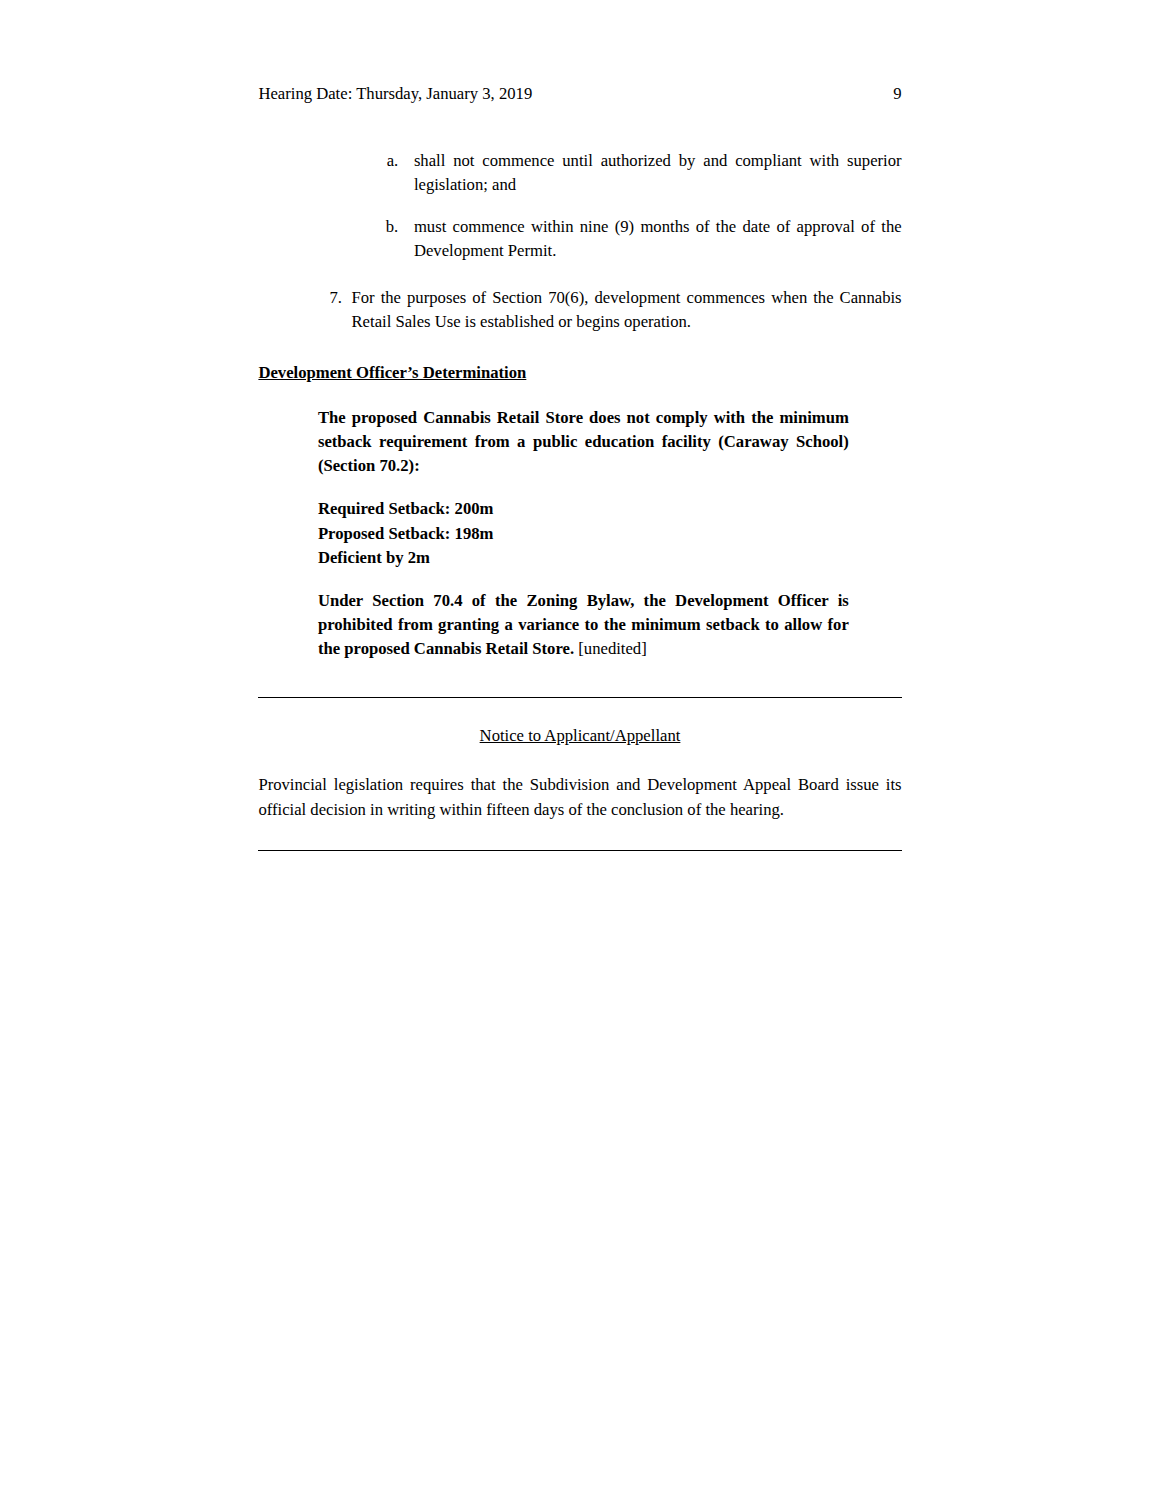Hearing Date: Thursday, January 3, 2019
9
shall not commence until authorized by and compliant with superior legislation; and
must commence within nine (9) months of the date of approval of the Development Permit.
7. For the purposes of Section 70(6), development commences when the Cannabis Retail Sales Use is established or begins operation.
Development Officer’s Determination
The proposed Cannabis Retail Store does not comply with the minimum setback requirement from a public education facility (Caraway School) (Section 70.2):
Required Setback: 200m
Proposed Setback: 198m
Deficient by 2m
Under Section 70.4 of the Zoning Bylaw, the Development Officer is prohibited from granting a variance to the minimum setback to allow for the proposed Cannabis Retail Store. [unedited]
Notice to Applicant/Appellant
Provincial legislation requires that the Subdivision and Development Appeal Board issue its official decision in writing within fifteen days of the conclusion of the hearing.